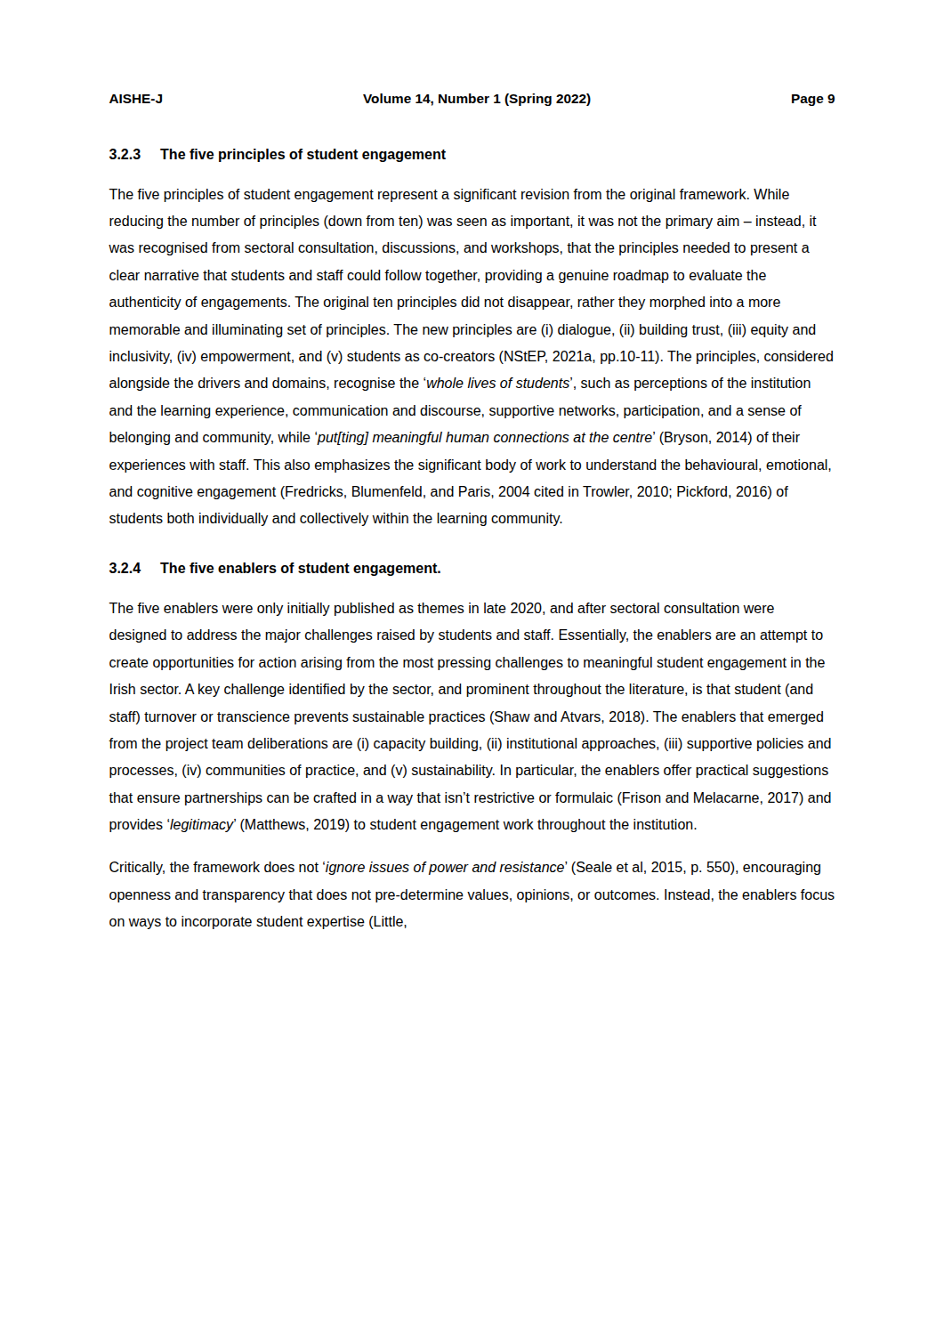AISHE-J Volume 14, Number 1 (Spring 2022) Page 9
3.2.3 The five principles of student engagement
The five principles of student engagement represent a significant revision from the original framework. While reducing the number of principles (down from ten) was seen as important, it was not the primary aim – instead, it was recognised from sectoral consultation, discussions, and workshops, that the principles needed to present a clear narrative that students and staff could follow together, providing a genuine roadmap to evaluate the authenticity of engagements. The original ten principles did not disappear, rather they morphed into a more memorable and illuminating set of principles. The new principles are (i) dialogue, (ii) building trust, (iii) equity and inclusivity, (iv) empowerment, and (v) students as co-creators (NStEP, 2021a, pp.10-11). The principles, considered alongside the drivers and domains, recognise the ‘whole lives of students’, such as perceptions of the institution and the learning experience, communication and discourse, supportive networks, participation, and a sense of belonging and community, while ‘put[ting] meaningful human connections at the centre’ (Bryson, 2014) of their experiences with staff. This also emphasizes the significant body of work to understand the behavioural, emotional, and cognitive engagement (Fredricks, Blumenfeld, and Paris, 2004 cited in Trowler, 2010; Pickford, 2016) of students both individually and collectively within the learning community.
3.2.4 The five enablers of student engagement.
The five enablers were only initially published as themes in late 2020, and after sectoral consultation were designed to address the major challenges raised by students and staff. Essentially, the enablers are an attempt to create opportunities for action arising from the most pressing challenges to meaningful student engagement in the Irish sector. A key challenge identified by the sector, and prominent throughout the literature, is that student (and staff) turnover or transcience prevents sustainable practices (Shaw and Atvars, 2018). The enablers that emerged from the project team deliberations are (i) capacity building, (ii) institutional approaches, (iii) supportive policies and processes, (iv) communities of practice, and (v) sustainability. In particular, the enablers offer practical suggestions that ensure partnerships can be crafted in a way that isn’t restrictive or formulaic (Frison and Melacarne, 2017) and provides ‘legitimacy’ (Matthews, 2019) to student engagement work throughout the institution.
Critically, the framework does not ‘ignore issues of power and resistance’ (Seale et al, 2015, p. 550), encouraging openness and transparency that does not pre-determine values, opinions, or outcomes. Instead, the enablers focus on ways to incorporate student expertise (Little,